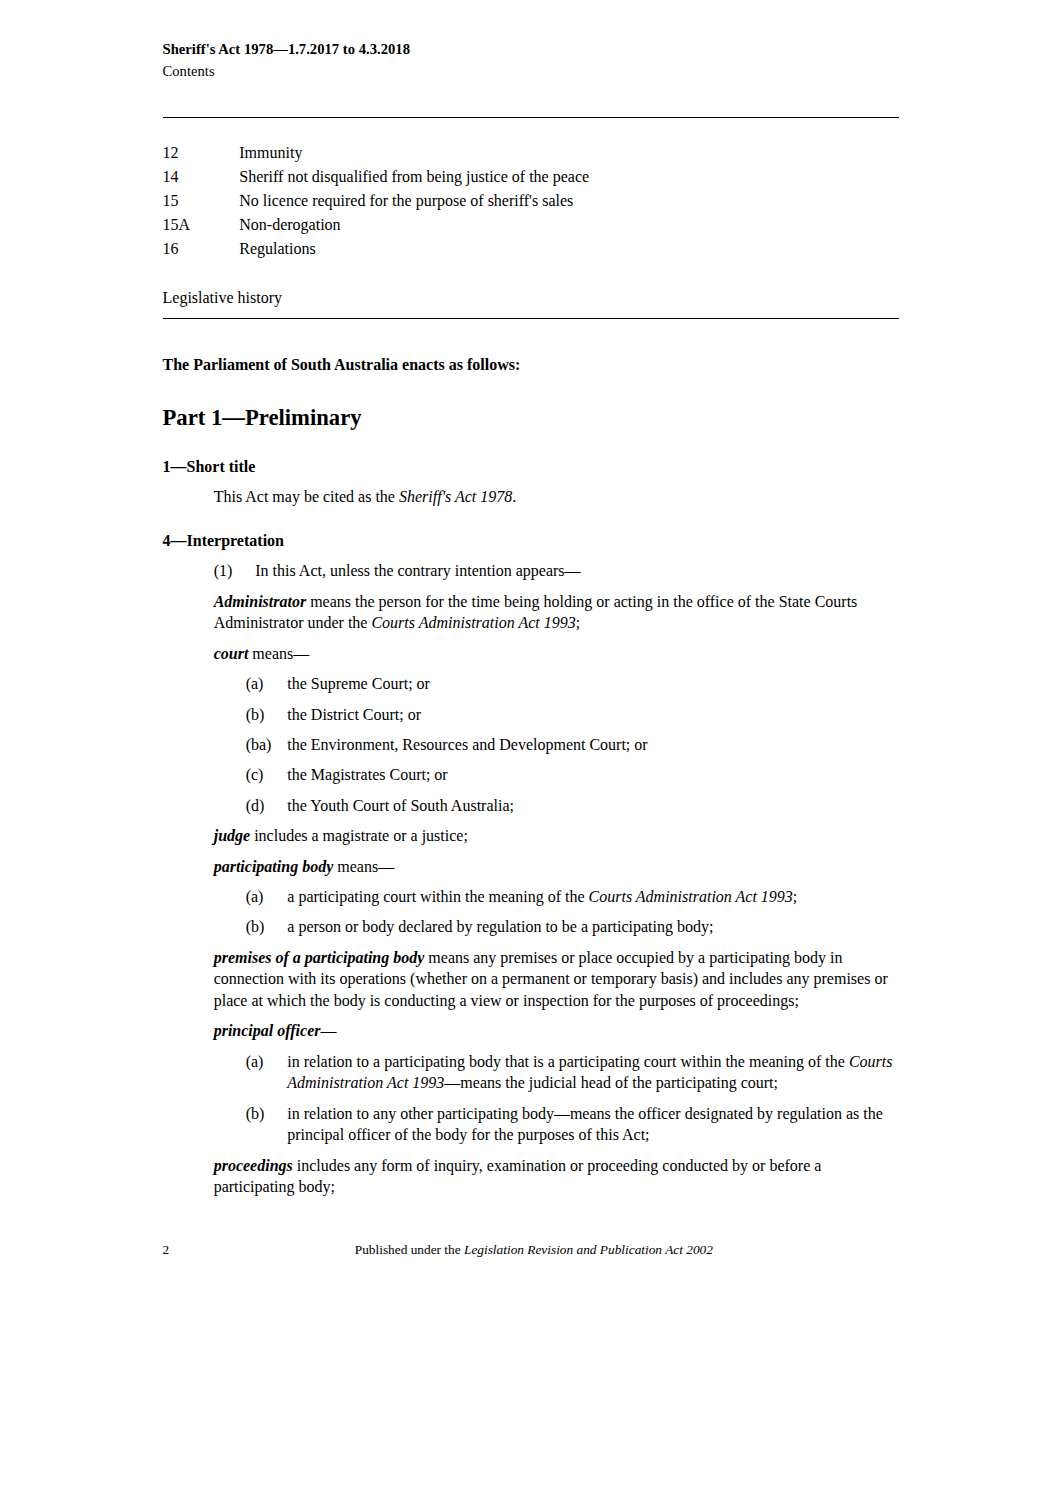Sheriff's Act 1978—1.7.2017 to 4.3.2018
Contents
| 12 | Immunity |
| 14 | Sheriff not disqualified from being justice of the peace |
| 15 | No licence required for the purpose of sheriff's sales |
| 15A | Non-derogation |
| 16 | Regulations |
Legislative history
The Parliament of South Australia enacts as follows:
Part 1—Preliminary
1—Short title
This Act may be cited as the Sheriff's Act 1978.
4—Interpretation
(1) In this Act, unless the contrary intention appears—
Administrator means the person for the time being holding or acting in the office of the State Courts Administrator under the Courts Administration Act 1993;
court means—
(a) the Supreme Court; or
(b) the District Court; or
(ba) the Environment, Resources and Development Court; or
(c) the Magistrates Court; or
(d) the Youth Court of South Australia;
judge includes a magistrate or a justice;
participating body means—
(a) a participating court within the meaning of the Courts Administration Act 1993;
(b) a person or body declared by regulation to be a participating body;
premises of a participating body means any premises or place occupied by a participating body in connection with its operations (whether on a permanent or temporary basis) and includes any premises or place at which the body is conducting a view or inspection for the purposes of proceedings;
principal officer—
(a) in relation to a participating body that is a participating court within the meaning of the Courts Administration Act 1993—means the judicial head of the participating court;
(b) in relation to any other participating body—means the officer designated by regulation as the principal officer of the body for the purposes of this Act;
proceedings includes any form of inquiry, examination or proceeding conducted by or before a participating body;
2
Published under the Legislation Revision and Publication Act 2002